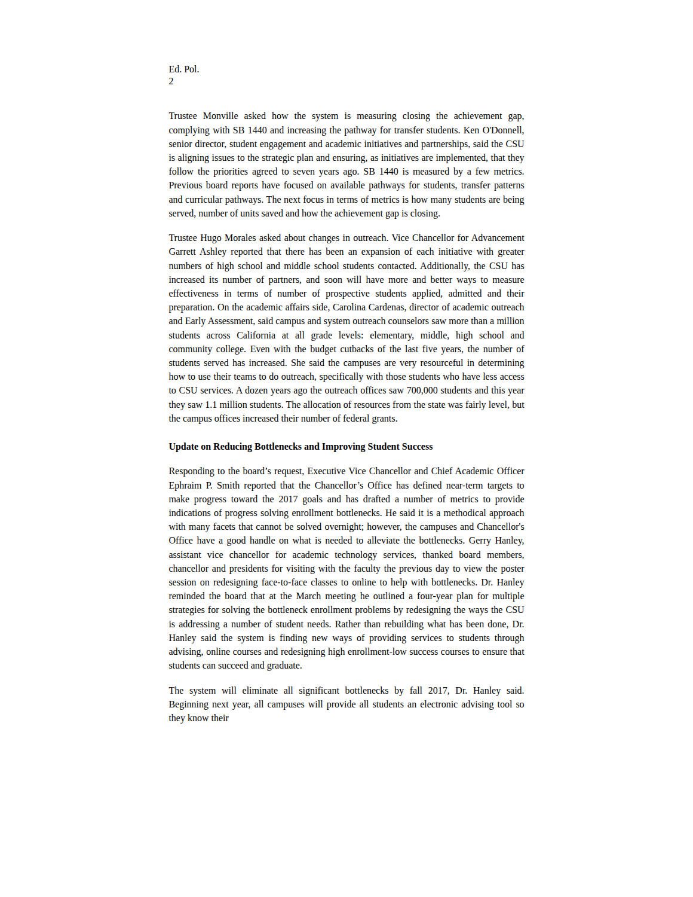Ed. Pol.
2
Trustee Monville asked how the system is measuring closing the achievement gap, complying with SB 1440 and increasing the pathway for transfer students. Ken O'Donnell, senior director, student engagement and academic initiatives and partnerships, said the CSU is aligning issues to the strategic plan and ensuring, as initiatives are implemented, that they follow the priorities agreed to seven years ago. SB 1440 is measured by a few metrics. Previous board reports have focused on available pathways for students, transfer patterns and curricular pathways. The next focus in terms of metrics is how many students are being served, number of units saved and how the achievement gap is closing.
Trustee Hugo Morales asked about changes in outreach. Vice Chancellor for Advancement Garrett Ashley reported that there has been an expansion of each initiative with greater numbers of high school and middle school students contacted. Additionally, the CSU has increased its number of partners, and soon will have more and better ways to measure effectiveness in terms of number of prospective students applied, admitted and their preparation. On the academic affairs side, Carolina Cardenas, director of academic outreach and Early Assessment, said campus and system outreach counselors saw more than a million students across California at all grade levels: elementary, middle, high school and community college. Even with the budget cutbacks of the last five years, the number of students served has increased. She said the campuses are very resourceful in determining how to use their teams to do outreach, specifically with those students who have less access to CSU services. A dozen years ago the outreach offices saw 700,000 students and this year they saw 1.1 million students. The allocation of resources from the state was fairly level, but the campus offices increased their number of federal grants.
Update on Reducing Bottlenecks and Improving Student Success
Responding to the board’s request, Executive Vice Chancellor and Chief Academic Officer Ephraim P. Smith reported that the Chancellor’s Office has defined near-term targets to make progress toward the 2017 goals and has drafted a number of metrics to provide indications of progress solving enrollment bottlenecks. He said it is a methodical approach with many facets that cannot be solved overnight; however, the campuses and Chancellor's Office have a good handle on what is needed to alleviate the bottlenecks. Gerry Hanley, assistant vice chancellor for academic technology services, thanked board members, chancellor and presidents for visiting with the faculty the previous day to view the poster session on redesigning face-to-face classes to online to help with bottlenecks. Dr. Hanley reminded the board that at the March meeting he outlined a four-year plan for multiple strategies for solving the bottleneck enrollment problems by redesigning the ways the CSU is addressing a number of student needs. Rather than rebuilding what has been done, Dr. Hanley said the system is finding new ways of providing services to students through advising, online courses and redesigning high enrollment-low success courses to ensure that students can succeed and graduate.
The system will eliminate all significant bottlenecks by fall 2017, Dr. Hanley said. Beginning next year, all campuses will provide all students an electronic advising tool so they know their